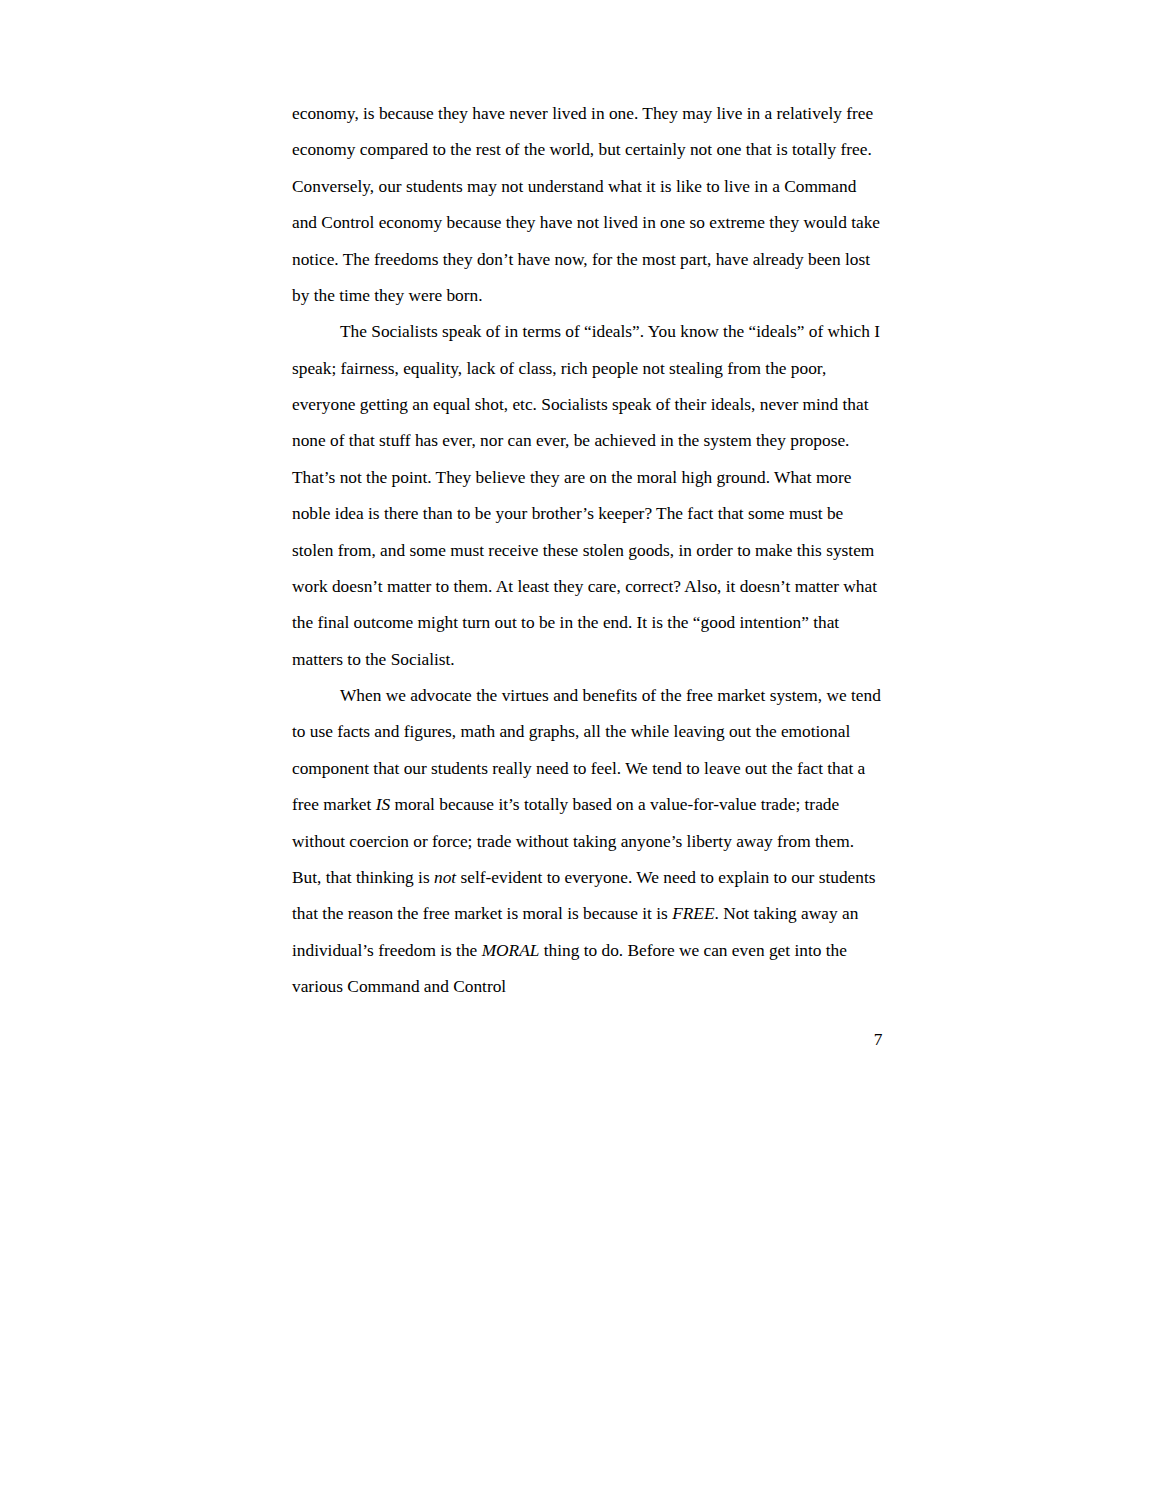economy, is because they have never lived in one. They may live in a relatively free economy compared to the rest of the world, but certainly not one that is totally free. Conversely, our students may not understand what it is like to live in a Command and Control economy because they have not lived in one so extreme they would take notice. The freedoms they don’t have now, for the most part, have already been lost by the time they were born.
The Socialists speak of in terms of “ideals”. You know the “ideals” of which I speak; fairness, equality, lack of class, rich people not stealing from the poor, everyone getting an equal shot, etc. Socialists speak of their ideals, never mind that none of that stuff has ever, nor can ever, be achieved in the system they propose. That’s not the point. They believe they are on the moral high ground. What more noble idea is there than to be your brother’s keeper? The fact that some must be stolen from, and some must receive these stolen goods, in order to make this system work doesn’t matter to them. At least they care, correct? Also, it doesn’t matter what the final outcome might turn out to be in the end. It is the “good intention” that matters to the Socialist.
When we advocate the virtues and benefits of the free market system, we tend to use facts and figures, math and graphs, all the while leaving out the emotional component that our students really need to feel. We tend to leave out the fact that a free market IS moral because it’s totally based on a value-for-value trade; trade without coercion or force; trade without taking anyone’s liberty away from them. But, that thinking is not self-evident to everyone. We need to explain to our students that the reason the free market is moral is because it is FREE. Not taking away an individual’s freedom is the MORAL thing to do. Before we can even get into the various Command and Control
7